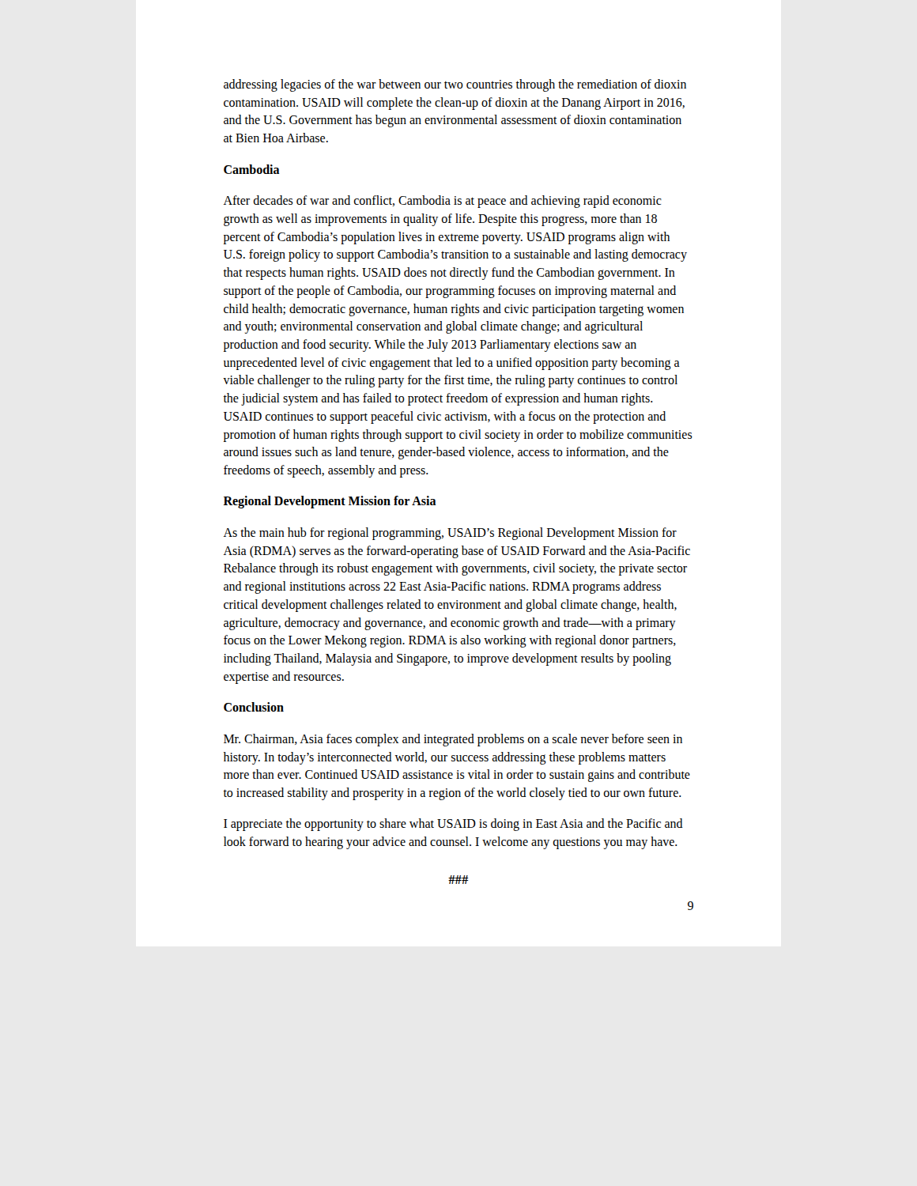addressing legacies of the war between our two countries through the remediation of dioxin contamination. USAID will complete the clean-up of dioxin at the Danang Airport in 2016, and the U.S. Government has begun an environmental assessment of dioxin contamination at Bien Hoa Airbase.
Cambodia
After decades of war and conflict, Cambodia is at peace and achieving rapid economic growth as well as improvements in quality of life. Despite this progress, more than 18 percent of Cambodia’s population lives in extreme poverty. USAID programs align with U.S. foreign policy to support Cambodia’s transition to a sustainable and lasting democracy that respects human rights. USAID does not directly fund the Cambodian government. In support of the people of Cambodia, our programming focuses on improving maternal and child health; democratic governance, human rights and civic participation targeting women and youth; environmental conservation and global climate change; and agricultural production and food security. While the July 2013 Parliamentary elections saw an unprecedented level of civic engagement that led to a unified opposition party becoming a viable challenger to the ruling party for the first time, the ruling party continues to control the judicial system and has failed to protect freedom of expression and human rights. USAID continues to support peaceful civic activism, with a focus on the protection and promotion of human rights through support to civil society in order to mobilize communities around issues such as land tenure, gender-based violence, access to information, and the freedoms of speech, assembly and press.
Regional Development Mission for Asia
As the main hub for regional programming, USAID’s Regional Development Mission for Asia (RDMA) serves as the forward-operating base of USAID Forward and the Asia-Pacific Rebalance through its robust engagement with governments, civil society, the private sector and regional institutions across 22 East Asia-Pacific nations. RDMA programs address critical development challenges related to environment and global climate change, health, agriculture, democracy and governance, and economic growth and trade—with a primary focus on the Lower Mekong region. RDMA is also working with regional donor partners, including Thailand, Malaysia and Singapore, to improve development results by pooling expertise and resources.
Conclusion
Mr. Chairman, Asia faces complex and integrated problems on a scale never before seen in history. In today’s interconnected world, our success addressing these problems matters more than ever. Continued USAID assistance is vital in order to sustain gains and contribute to increased stability and prosperity in a region of the world closely tied to our own future.
I appreciate the opportunity to share what USAID is doing in East Asia and the Pacific and look forward to hearing your advice and counsel. I welcome any questions you may have.
###
9